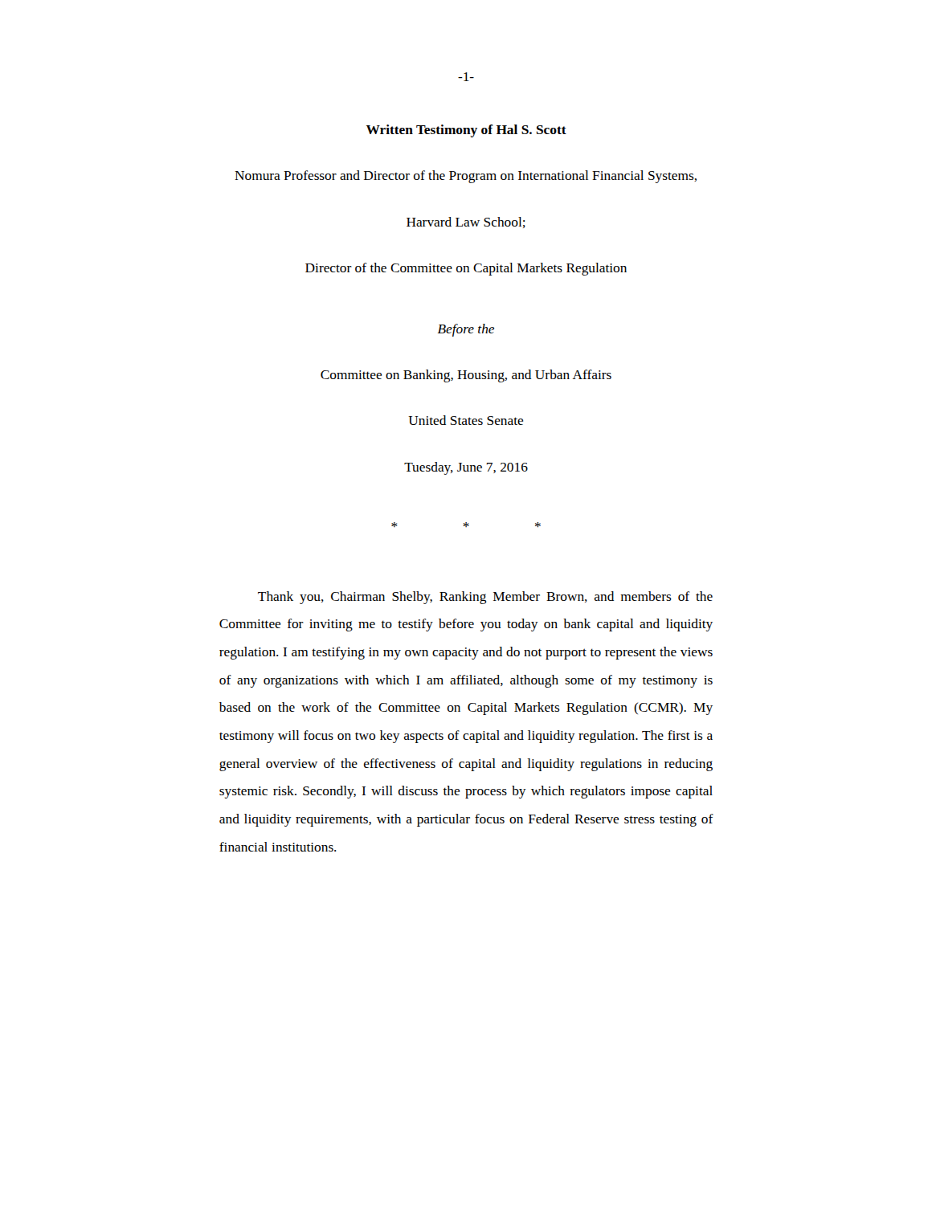-1-
Written Testimony of Hal S. Scott
Nomura Professor and Director of the Program on International Financial Systems,
Harvard Law School;
Director of the Committee on Capital Markets Regulation
Before the
Committee on Banking, Housing, and Urban Affairs
United States Senate
Tuesday, June 7, 2016
* * *
Thank you, Chairman Shelby, Ranking Member Brown, and members of the Committee for inviting me to testify before you today on bank capital and liquidity regulation. I am testifying in my own capacity and do not purport to represent the views of any organizations with which I am affiliated, although some of my testimony is based on the work of the Committee on Capital Markets Regulation (CCMR). My testimony will focus on two key aspects of capital and liquidity regulation. The first is a general overview of the effectiveness of capital and liquidity regulations in reducing systemic risk. Secondly, I will discuss the process by which regulators impose capital and liquidity requirements, with a particular focus on Federal Reserve stress testing of financial institutions.